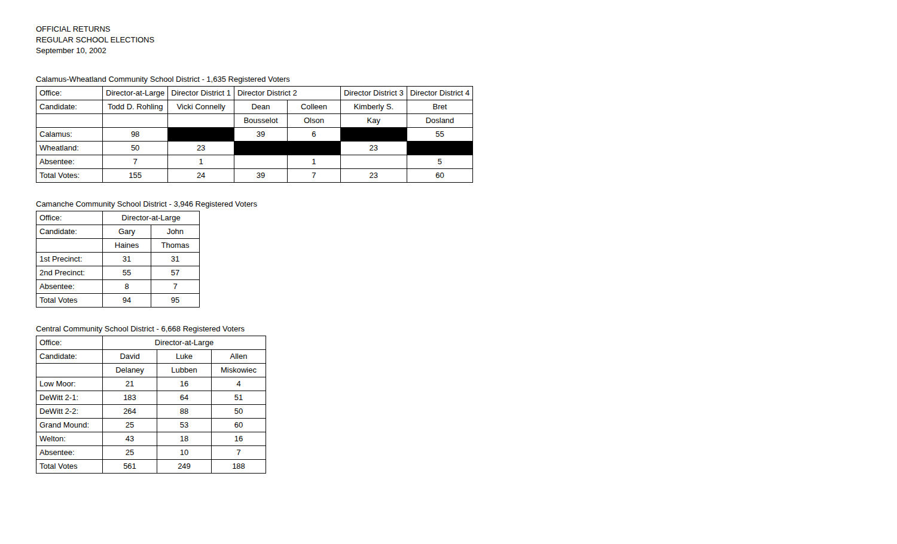OFFICIAL RETURNS
REGULAR SCHOOL ELECTIONS
September 10, 2002
Calamus-Wheatland Community School District - 1,635 Registered Voters
| Office: | Director-at-Large | Director District 1 | Director District 2 | Director District 3 | Director District 4 |
| Candidate: | Todd D. Rohling | Vicki Connelly | Dean | Colleen | Kimberly S. | Bret |
| | | | Bousselot | Olson | Kay | Dosland |
| Calamus: | 98 | | 39 | 6 | | 55 |
| Wheatland: | 50 | 23 | | | 23 | |
| Absentee: | 7 | 1 | | 1 | | 5 |
| Total Votes: | 155 | 24 | 39 | 7 | 23 | 60 |
Camanche Community School District - 3,946 Registered Voters
| Office: | Director-at-Large |
| Candidate: | Gary | John |
| | Haines | Thomas |
| 1st Precinct: | 31 | 31 |
| 2nd Precinct: | 55 | 57 |
| Absentee: | 8 | 7 |
| Total Votes | 94 | 95 |
Central Community School District - 6,668 Registered Voters
| Office: | Director-at-Large |
| Candidate: | David | Luke | Allen |
| | Delaney | Lubben | Miskowiec |
| Low Moor: | 21 | 16 | 4 |
| DeWitt 2-1: | 183 | 64 | 51 |
| DeWitt 2-2: | 264 | 88 | 50 |
| Grand Mound: | 25 | 53 | 60 |
| Welton: | 43 | 18 | 16 |
| Absentee: | 25 | 10 | 7 |
| Total Votes | 561 | 249 | 188 |